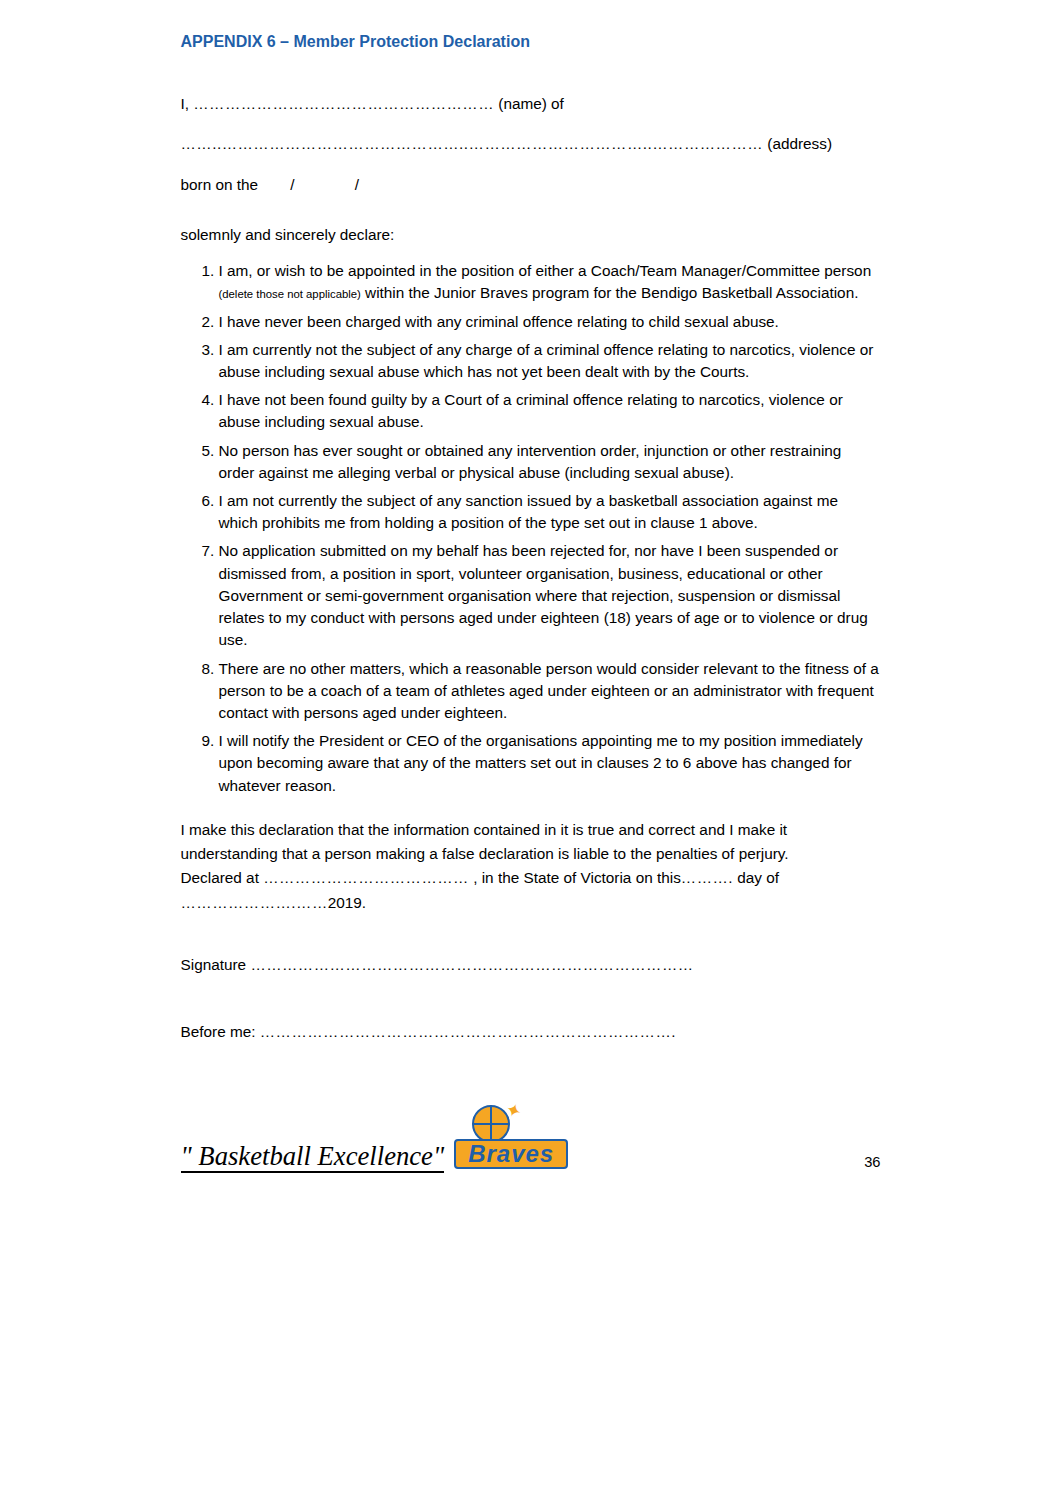APPENDIX 6 – Member Protection Declaration
I, ………………………………………………… (name) of
……..………………………………………..……………………………..………………… (address)
born on the / /
solemnly and sincerely declare:
I am, or wish to be appointed in the position of either a Coach/Team Manager/Committee person (delete those not applicable) within the Junior Braves program for the Bendigo Basketball Association.
I have never been charged with any criminal offence relating to child sexual abuse.
I am currently not the subject of any charge of a criminal offence relating to narcotics, violence or abuse including sexual abuse which has not yet been dealt with by the Courts.
I have not been found guilty by a Court of a criminal offence relating to narcotics, violence or abuse including sexual abuse.
No person has ever sought or obtained any intervention order, injunction or other restraining order against me alleging verbal or physical abuse (including sexual abuse).
I am not currently the subject of any sanction issued by a basketball association against me which prohibits me from holding a position of the type set out in clause 1 above.
No application submitted on my behalf has been rejected for, nor have I been suspended or dismissed from, a position in sport, volunteer organisation, business, educational or other Government or semi-government organisation where that rejection, suspension or dismissal relates to my conduct with persons aged under eighteen (18) years of age or to violence or drug use.
There are no other matters, which a reasonable person would consider relevant to the fitness of a person to be a coach of a team of athletes aged under eighteen or an administrator with frequent contact with persons aged under eighteen.
I will notify the President or CEO of the organisations appointing me to my position immediately upon becoming aware that any of the matters set out in clauses 2 to 6 above has changed for whatever reason.
I make this declaration that the information contained in it is true and correct and I make it
understanding that a person making a false declaration is liable to the penalties of perjury.
Declared at ………………………………… , in the State of Victoria on this………. day of
………………….……2019.
Signature …………………………………………………………………………
Before me: …………………………………………………………………….
" Basketball Excellence"
✦
Braves
36